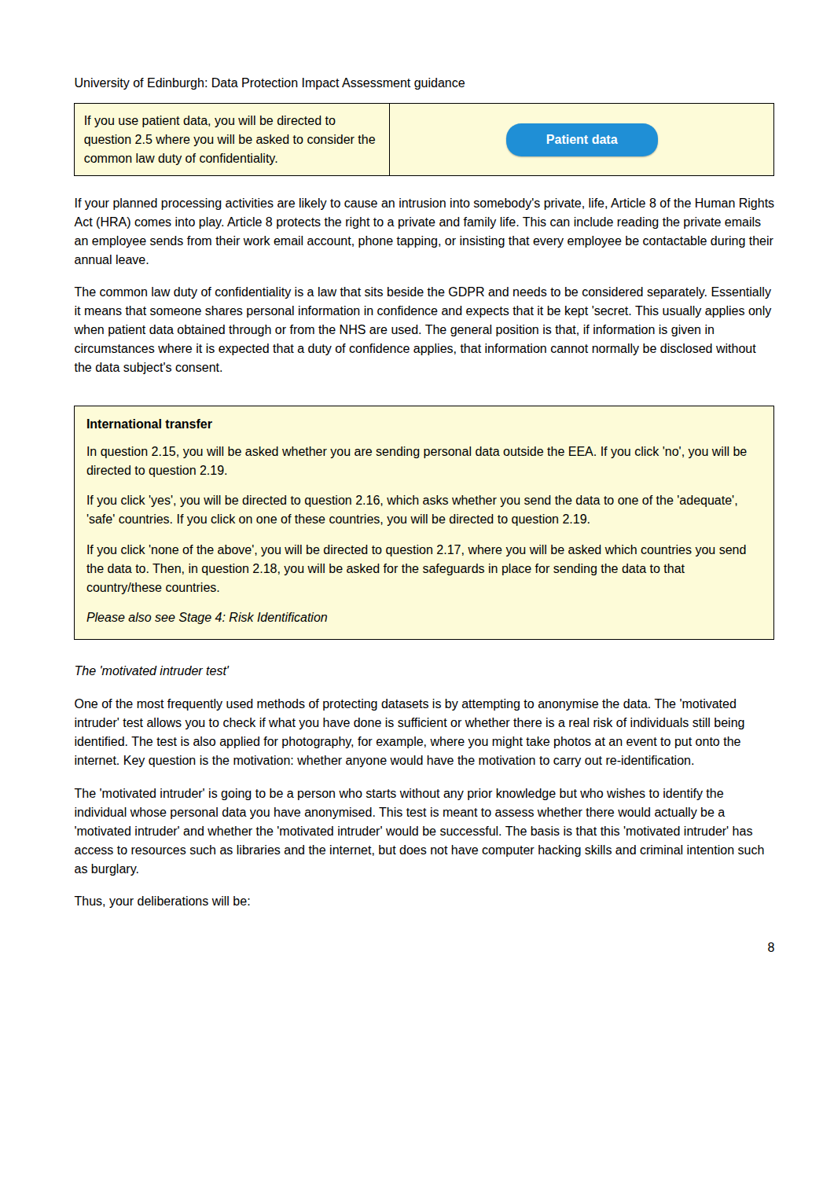University of Edinburgh: Data Protection Impact Assessment guidance
| If you use patient data, you will be directed to question 2.5 where you will be asked to consider the common law duty of confidentiality. | Patient data |
If your planned processing activities are likely to cause an intrusion into somebody's private, life, Article 8 of the Human Rights Act (HRA) comes into play. Article 8 protects the right to a private and family life. This can include reading the private emails an employee sends from their work email account, phone tapping, or insisting that every employee be contactable during their annual leave.
The common law duty of confidentiality is a law that sits beside the GDPR and needs to be considered separately. Essentially it means that someone shares personal information in confidence and expects that it be kept 'secret. This usually applies only when patient data obtained through or from the NHS are used. The general position is that, if information is given in circumstances where it is expected that a duty of confidence applies, that information cannot normally be disclosed without the data subject's consent.
International transfer
In question 2.15, you will be asked whether you are sending personal data outside the EEA. If you click 'no', you will be directed to question 2.19.
If you click 'yes', you will be directed to question 2.16, which asks whether you send the data to one of the 'adequate', 'safe' countries. If you click on one of these countries, you will be directed to question 2.19.
If you click 'none of the above', you will be directed to question 2.17, where you will be asked which countries you send the data to. Then, in question 2.18, you will be asked for the safeguards in place for sending the data to that country/these countries.
Please also see Stage 4: Risk Identification
The 'motivated intruder test'
One of the most frequently used methods of protecting datasets is by attempting to anonymise the data. The 'motivated intruder' test allows you to check if what you have done is sufficient or whether there is a real risk of individuals still being identified. The test is also applied for photography, for example, where you might take photos at an event to put onto the internet. Key question is the motivation: whether anyone would have the motivation to carry out re-identification.
The 'motivated intruder' is going to be a person who starts without any prior knowledge but who wishes to identify the individual whose personal data you have anonymised. This test is meant to assess whether there would actually be a 'motivated intruder' and whether the 'motivated intruder' would be successful. The basis is that this 'motivated intruder' has access to resources such as libraries and the internet, but does not have computer hacking skills and criminal intention such as burglary.
Thus, your deliberations will be:
8